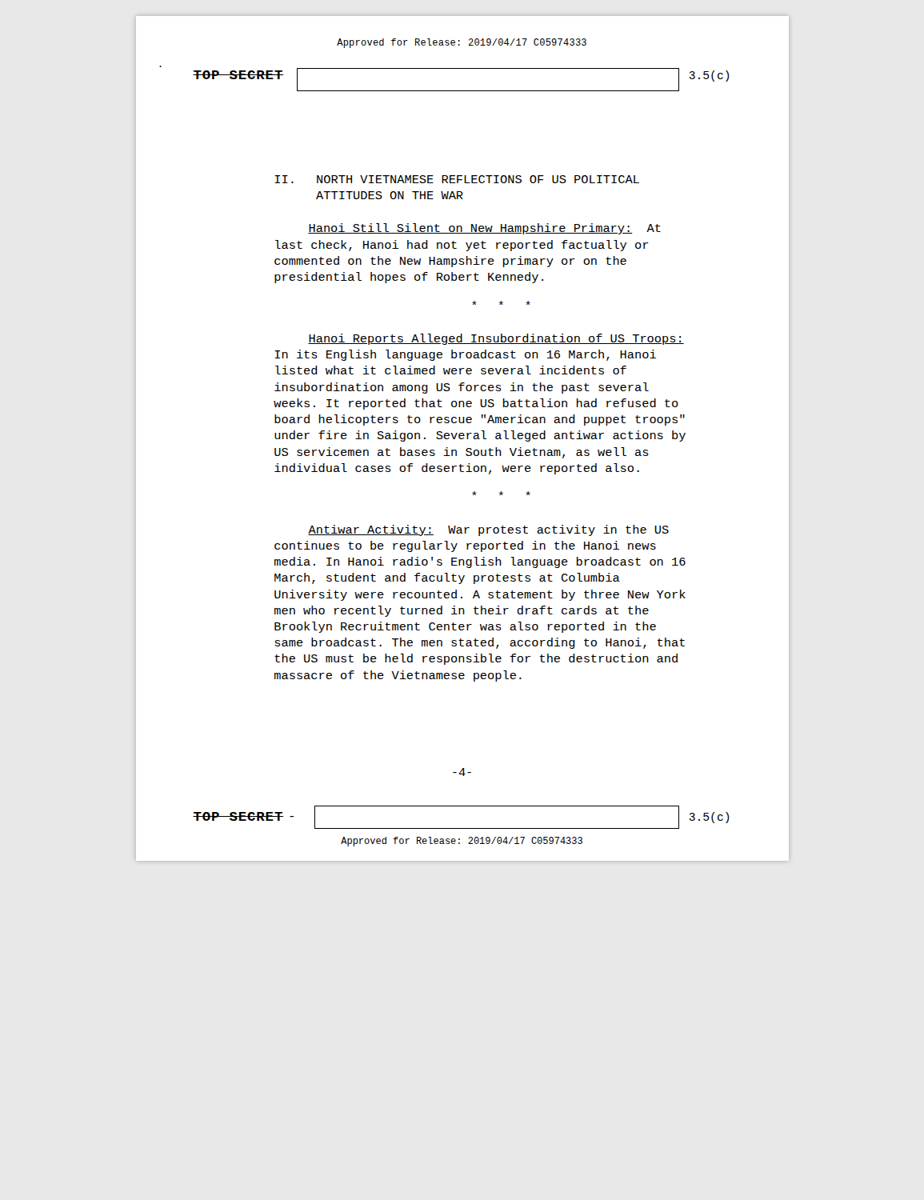Approved for Release: 2019/04/17 C05974333
TOP SECRET 3.5(c)
·
II. NORTH VIETNAMESE REFLECTIONS OF US POLITICAL ATTITUDES ON THE WAR
Hanoi Still Silent on New Hampshire Primary: At last check, Hanoi had not yet reported factually or commented on the New Hampshire primary or on the presidential hopes of Robert Kennedy.
* * *
Hanoi Reports Alleged Insubordination of US Troops: In its English language broadcast on 16 March, Hanoi listed what it claimed were several incidents of insubordination among US forces in the past several weeks. It reported that one US battalion had refused to board helicopters to rescue "American and puppet troops" under fire in Saigon. Several alleged antiwar actions by US servicemen at bases in South Vietnam, as well as individual cases of desertion, were reported also.
* * *
Antiwar Activity: War protest activity in the US continues to be regularly reported in the Hanoi news media. In Hanoi radio's English language broadcast on 16 March, student and faculty protests at Columbia University were recounted. A statement by three New York men who recently turned in their draft cards at the Brooklyn Recruitment Center was also reported in the same broadcast. The men stated, according to Hanoi, that the US must be held responsible for the destruction and massacre of the Vietnamese people.
-4-
TOP SECRET- 3.5(c)
Approved for Release: 2019/04/17 C05974333